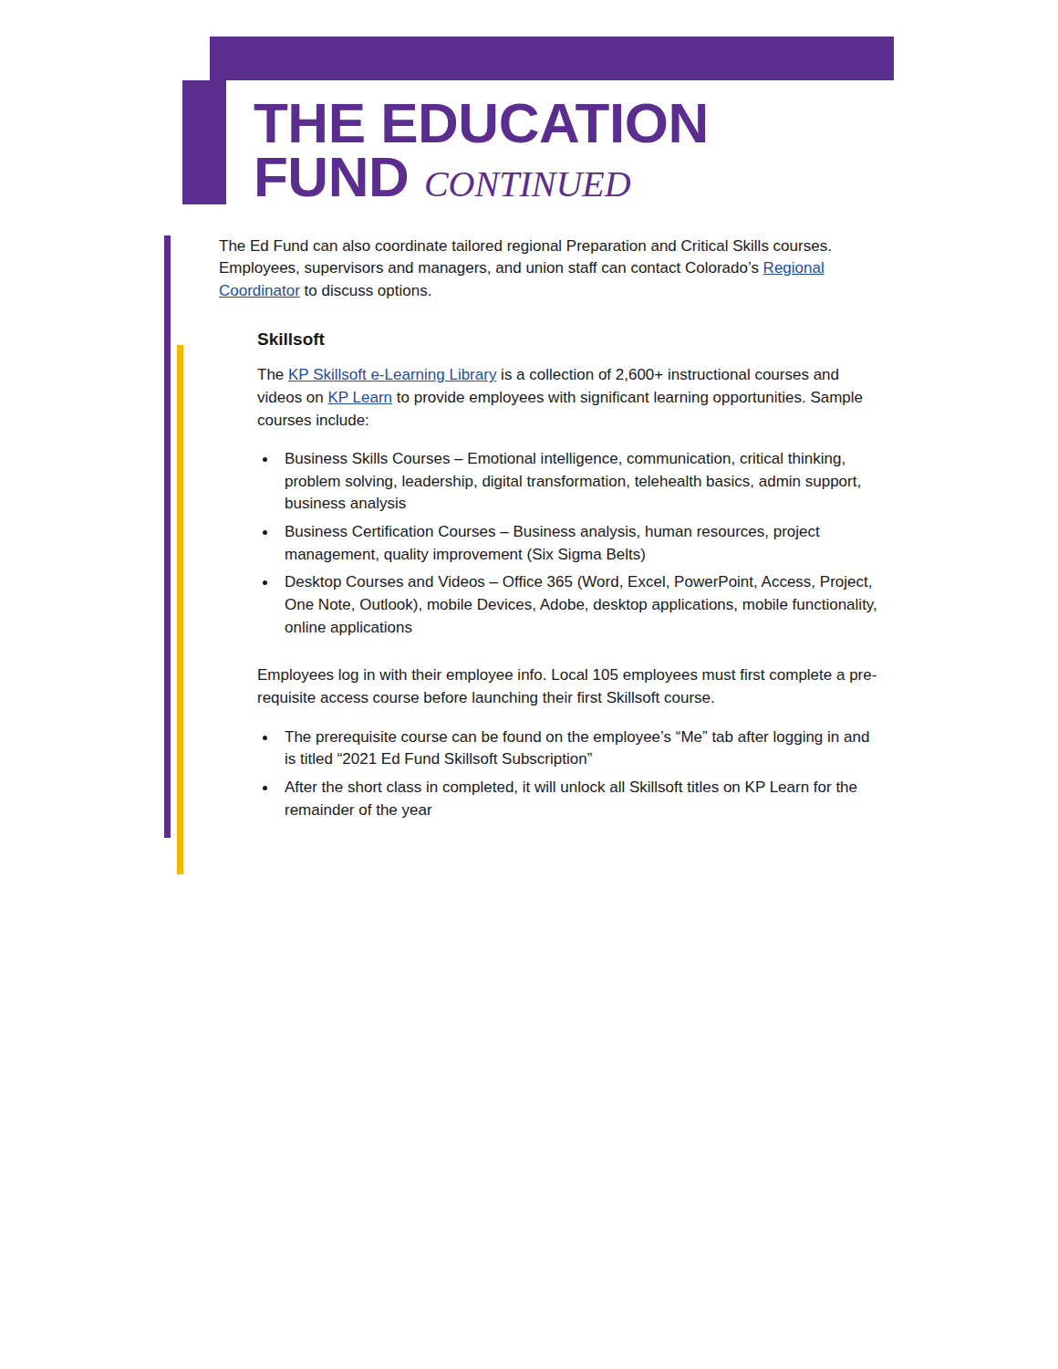The Education
Fund Continued
The Ed Fund can also coordinate tailored regional Preparation and Critical Skills courses. Employees, supervisors and managers, and union staff can contact Colorado’s Regional Coordinator to discuss options.
Skillsoft
The KP Skillsoft e-Learning Library is a collection of 2,600+ instructional courses and videos on KP Learn to provide employees with significant learning opportunities. Sample courses include:
Business Skills Courses – Emotional intelligence, communication, critical thinking, problem solving, leadership, digital transformation, telehealth basics, admin support, business analysis
Business Certification Courses – Business analysis, human resources, project management, quality improvement (Six Sigma Belts)
Desktop Courses and Videos – Office 365 (Word, Excel, PowerPoint, Access, Project, One Note, Outlook), mobile Devices, Adobe, desktop applications, mobile functionality, online applications
Employees log in with their employee info. Local 105 employees must first complete a pre-requisite access course before launching their first Skillsoft course.
The prerequisite course can be found on the employee’s “Me” tab after logging in and is titled “2021 Ed Fund Skillsoft Subscription”
After the short class in completed, it will unlock all Skillsoft titles on KP Learn for the remainder of the year